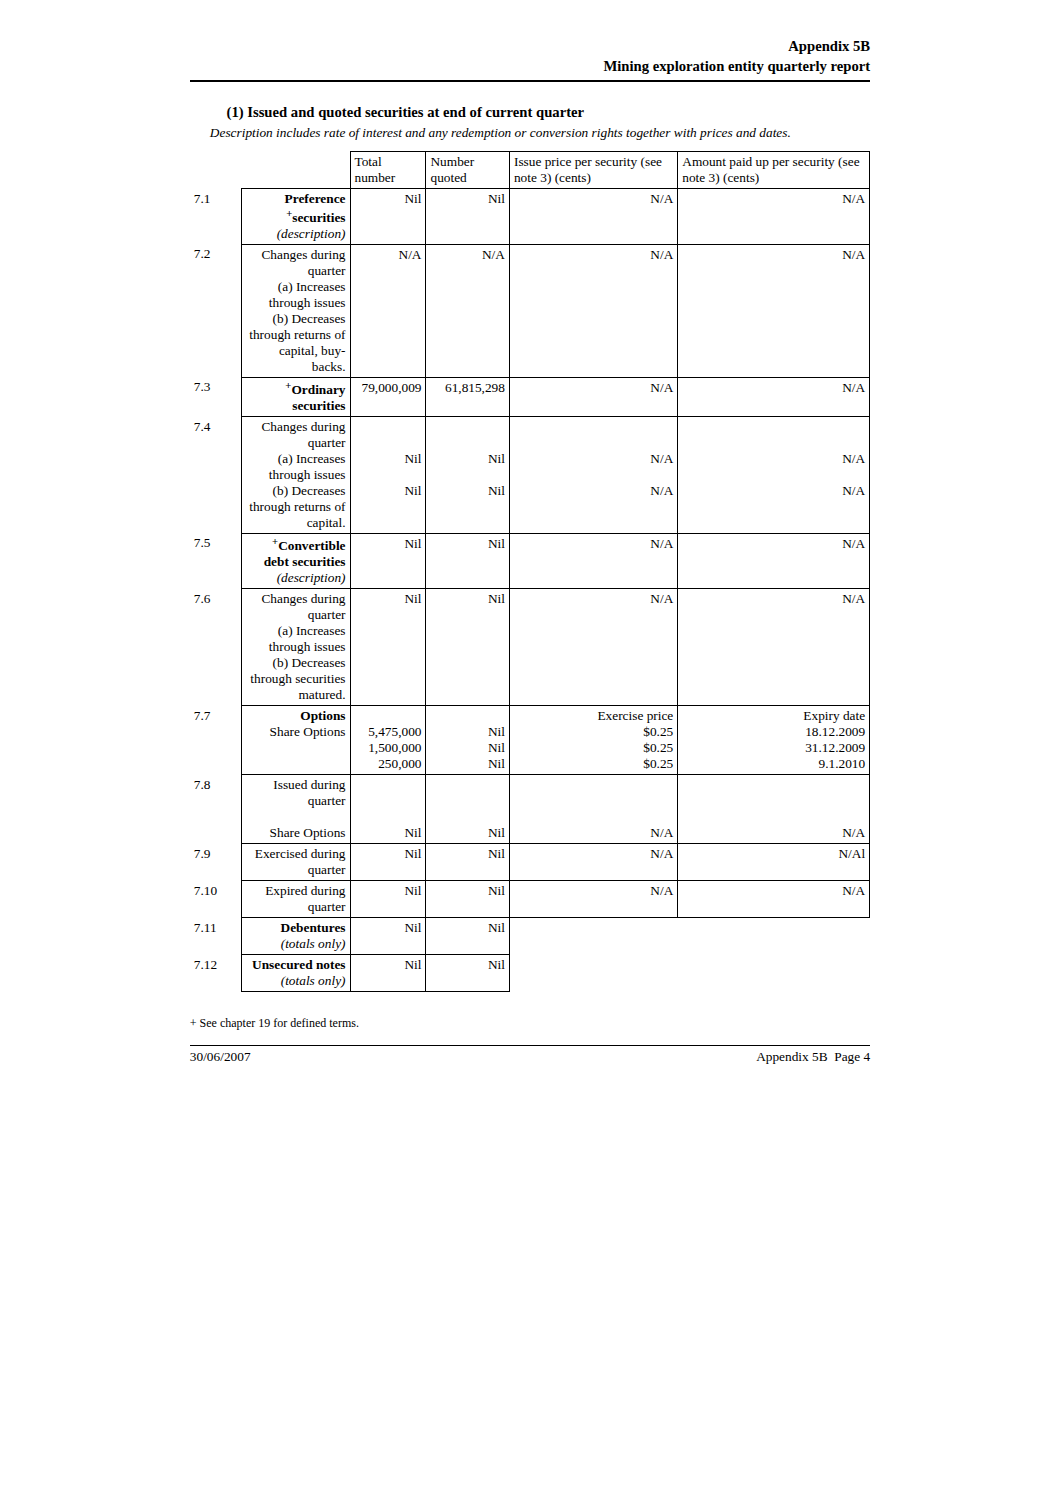Appendix 5B
Mining exploration entity quarterly report
(1) Issued and quoted securities at end of current quarter
Description includes rate of interest and any redemption or conversion rights together with prices and dates.
| | | Total number | Number quoted | Issue price per security (see note 3) (cents) | Amount paid up per security (see note 3) (cents) |
| 7.1 | Preference + securities (description) | Nil | Nil | N/A | N/A |
| 7.2 | Changes during quarter (a) Increases through issues (b) Decreases through returns of capital, buy-backs. | N/A | N/A | N/A | N/A |
| 7.3 | + Ordinary securities | 79,000,009 | 61,815,298 | N/A | N/A |
| 7.4 | Changes during quarter (a) Increases through issues (b) Decreases through returns of capital. | Nil Nil | Nil Nil | N/A N/A | N/A N/A |
| 7.5 | + Convertible debt securities (description) | Nil | Nil | N/A | N/A |
| 7.6 | Changes during quarter (a) Increases through issues (b) Decreases through securities matured. | Nil | Nil | N/A | N/A |
| 7.7 | Options Share Options | 5,475,000 1,500,000 250,000 | Nil Nil Nil | Exercise price $0.25 $0.25 $0.25 | Expiry date 18.12.2009 31.12.2009 9.1.2010 |
| 7.8 | Issued during quarter Share Options | Nil | Nil | N/A | N/A |
| 7.9 | Exercised during quarter | Nil | Nil | N/A | N/Al |
| 7.10 | Expired during quarter | Nil | Nil | N/A | N/A |
| 7.11 | Debentures (totals only) | Nil | Nil | | |
| 7.12 | Unsecured notes (totals only) | Nil | Nil | | |
+ See chapter 19 for defined terms.
30/06/2007 Appendix 5B Page 4